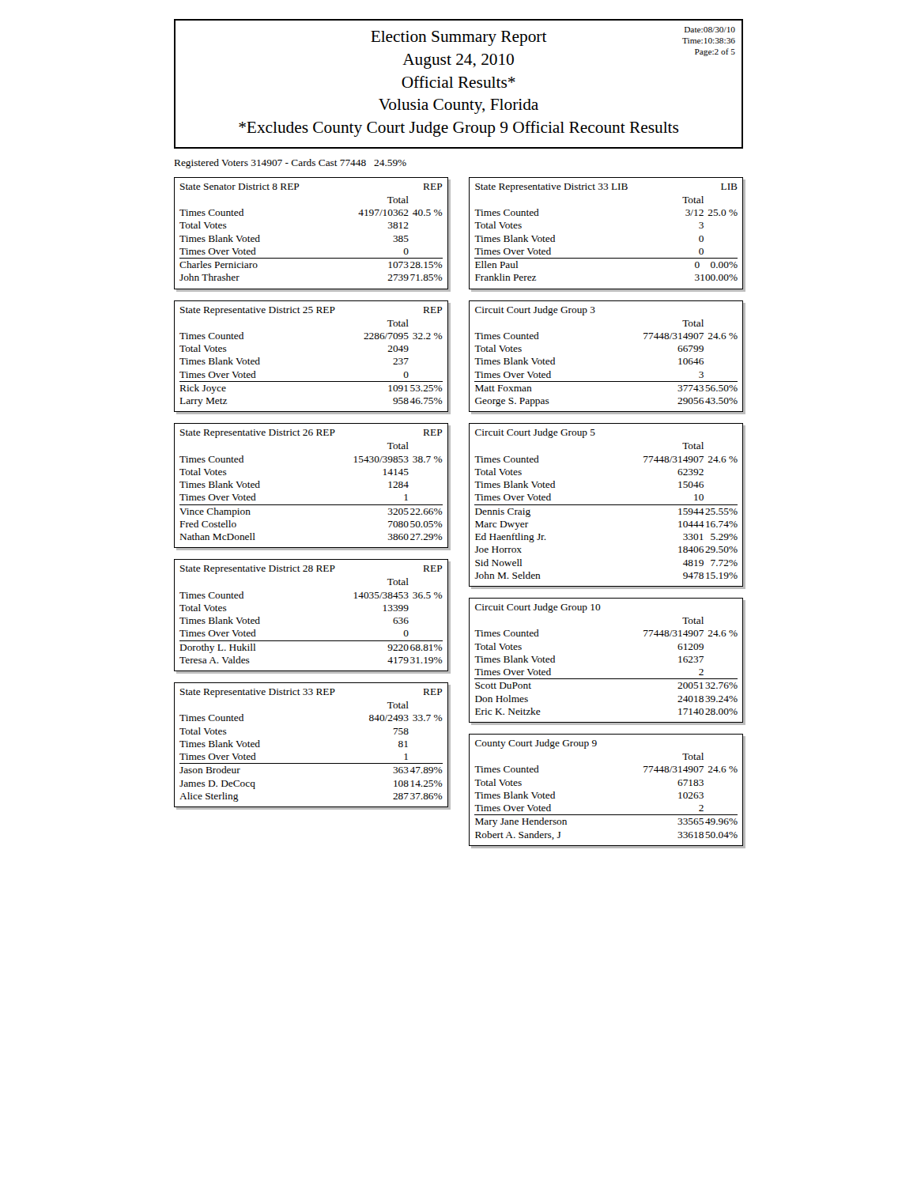Date:08/30/10
Time:10:38:36
Page:2 of 5
Election Summary Report August 24, 2010 Official Results* Volusia County, Florida *Excludes County Court Judge Group 9 Official Recount Results
Registered Voters 314907 - Cards Cast 77448 24.59%
State Senator District 8 REP REP
| | Total | |
| Times Counted | 4197/10362 | 40.5 % |
| Total Votes | 3812 | |
| Times Blank Voted | 385 | |
| Times Over Voted | 0 | |
| Charles Perniciaro | 1073 | 28.15% |
| John Thrasher | 2739 | 71.85% |
State Representative District 25 REP REP
| | Total | |
| Times Counted | 2286/7095 | 32.2 % |
| Total Votes | 2049 | |
| Times Blank Voted | 237 | |
| Times Over Voted | 0 | |
| Rick Joyce | 1091 | 53.25% |
| Larry Metz | 958 | 46.75% |
State Representative District 26 REP REP
| | Total | |
| Times Counted | 15430/39853 | 38.7 % |
| Total Votes | 14145 | |
| Times Blank Voted | 1284 | |
| Times Over Voted | 1 | |
| Vince Champion | 3205 | 22.66% |
| Fred Costello | 7080 | 50.05% |
| Nathan McDonell | 3860 | 27.29% |
State Representative District 28 REP REP
| | Total | |
| Times Counted | 14035/38453 | 36.5 % |
| Total Votes | 13399 | |
| Times Blank Voted | 636 | |
| Times Over Voted | 0 | |
| Dorothy L. Hukill | 9220 | 68.81% |
| Teresa A. Valdes | 4179 | 31.19% |
State Representative District 33 REP REP
| | Total | |
| Times Counted | 840/2493 | 33.7 % |
| Total Votes | 758 | |
| Times Blank Voted | 81 | |
| Times Over Voted | 1 | |
| Jason Brodeur | 363 | 47.89% |
| James D. DeCocq | 108 | 14.25% |
| Alice Sterling | 287 | 37.86% |
State Representative District 33 LIB LIB
| | Total | |
| Times Counted | 3/12 | 25.0 % |
| Total Votes | 3 | |
| Times Blank Voted | 0 | |
| Times Over Voted | 0 | |
| Ellen Paul | 0 | 0.00% |
| Franklin Perez | 3 | 100.00% |
Circuit Court Judge Group 3
| | Total | |
| Times Counted | 77448/314907 | 24.6 % |
| Total Votes | 66799 | |
| Times Blank Voted | 10646 | |
| Times Over Voted | 3 | |
| Matt Foxman | 37743 | 56.50% |
| George S. Pappas | 29056 | 43.50% |
Circuit Court Judge Group 5
| | Total | |
| Times Counted | 77448/314907 | 24.6 % |
| Total Votes | 62392 | |
| Times Blank Voted | 15046 | |
| Times Over Voted | 10 | |
| Dennis Craig | 15944 | 25.55% |
| Marc Dwyer | 10444 | 16.74% |
| Ed Haenftling Jr. | 3301 | 5.29% |
| Joe Horrox | 18406 | 29.50% |
| Sid Nowell | 4819 | 7.72% |
| John M. Selden | 9478 | 15.19% |
Circuit Court Judge Group 10
| | Total | |
| Times Counted | 77448/314907 | 24.6 % |
| Total Votes | 61209 | |
| Times Blank Voted | 16237 | |
| Times Over Voted | 2 | |
| Scott DuPont | 20051 | 32.76% |
| Don Holmes | 24018 | 39.24% |
| Eric K. Neitzke | 17140 | 28.00% |
County Court Judge Group 9
| | Total | |
| Times Counted | 77448/314907 | 24.6 % |
| Total Votes | 67183 | |
| Times Blank Voted | 10263 | |
| Times Over Voted | 2 | |
| Mary Jane Henderson | 33565 | 49.96% |
| Robert A. Sanders, J | 33618 | 50.04% |